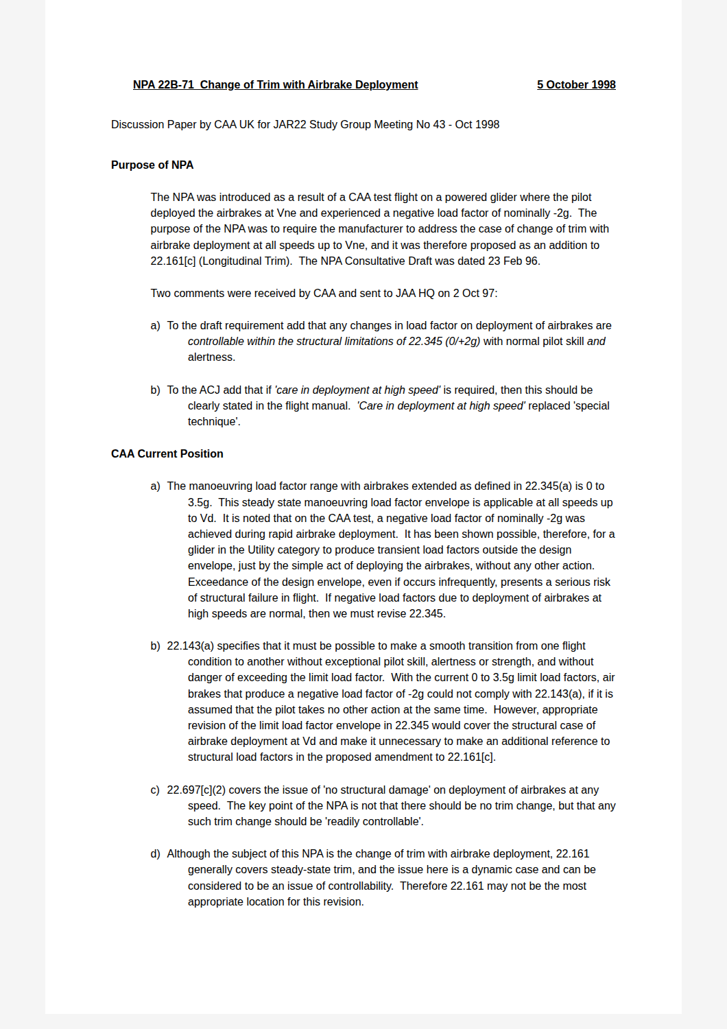5 October 1998 NPA 22B-71 Change of Trim with Airbrake Deployment
Discussion Paper by CAA UK for JAR22 Study Group Meeting No 43 - Oct 1998
Purpose of NPA
The NPA was introduced as a result of a CAA test flight on a powered glider where the pilot deployed the airbrakes at Vne and experienced a negative load factor of nominally -2g. The purpose of the NPA was to require the manufacturer to address the case of change of trim with airbrake deployment at all speeds up to Vne, and it was therefore proposed as an addition to 22.161[c] (Longitudinal Trim). The NPA Consultative Draft was dated 23 Feb 96.
Two comments were received by CAA and sent to JAA HQ on 2 Oct 97:
a) To the draft requirement add that any changes in load factor on deployment of airbrakes are controllable within the structural limitations of 22.345 (0/+2g) with normal pilot skill and alertness.
b) To the ACJ add that if 'care in deployment at high speed' is required, then this should be clearly stated in the flight manual. 'Care in deployment at high speed' replaced 'special technique'.
CAA Current Position
a) The manoeuvring load factor range with airbrakes extended as defined in 22.345(a) is 0 to 3.5g. This steady state manoeuvring load factor envelope is applicable at all speeds up to Vd. It is noted that on the CAA test, a negative load factor of nominally -2g was achieved during rapid airbrake deployment. It has been shown possible, therefore, for a glider in the Utility category to produce transient load factors outside the design envelope, just by the simple act of deploying the airbrakes, without any other action. Exceedance of the design envelope, even if occurs infrequently, presents a serious risk of structural failure in flight. If negative load factors due to deployment of airbrakes at high speeds are normal, then we must revise 22.345.
b) 22.143(a) specifies that it must be possible to make a smooth transition from one flight condition to another without exceptional pilot skill, alertness or strength, and without danger of exceeding the limit load factor. With the current 0 to 3.5g limit load factors, air brakes that produce a negative load factor of -2g could not comply with 22.143(a), if it is assumed that the pilot takes no other action at the same time. However, appropriate revision of the limit load factor envelope in 22.345 would cover the structural case of airbrake deployment at Vd and make it unnecessary to make an additional reference to structural load factors in the proposed amendment to 22.161[c].
c) 22.697[c](2) covers the issue of 'no structural damage' on deployment of airbrakes at any speed. The key point of the NPA is not that there should be no trim change, but that any such trim change should be 'readily controllable'.
d) Although the subject of this NPA is the change of trim with airbrake deployment, 22.161 generally covers steady-state trim, and the issue here is a dynamic case and can be considered to be an issue of controllability. Therefore 22.161 may not be the most appropriate location for this revision.